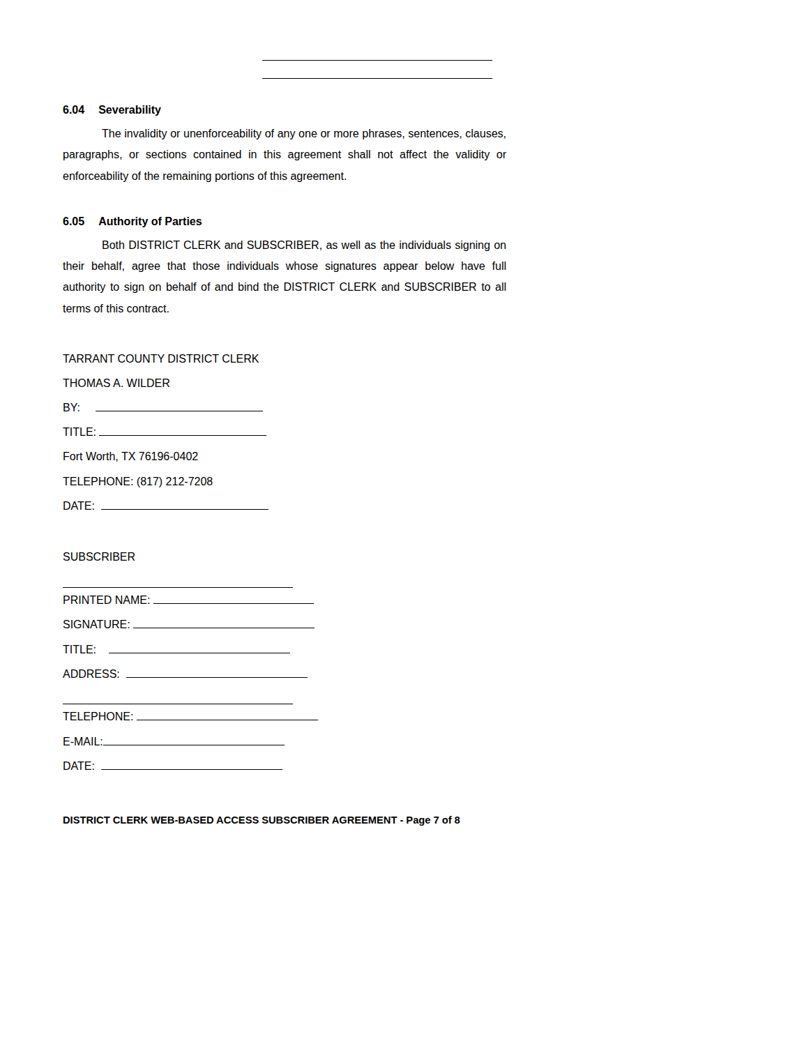6.04 Severability
The invalidity or unenforceability of any one or more phrases, sentences, clauses, paragraphs, or sections contained in this agreement shall not affect the validity or enforceability of the remaining portions of this agreement.
6.05 Authority of Parties
Both DISTRICT CLERK and SUBSCRIBER, as well as the individuals signing on their behalf, agree that those individuals whose signatures appear below have full authority to sign on behalf of and bind the DISTRICT CLERK and SUBSCRIBER to all terms of this contract.
TARRANT COUNTY DISTRICT CLERK
THOMAS A. WILDER
BY:
TITLE:
Fort Worth, TX 76196-0402
TELEPHONE: (817) 212-7208
DATE:
SUBSCRIBER
PRINTED NAME:
SIGNATURE:
TITLE:
ADDRESS:
TELEPHONE:
E-MAIL:
DATE:
DISTRICT CLERK WEB-BASED ACCESS SUBSCRIBER AGREEMENT - Page 7 of 8